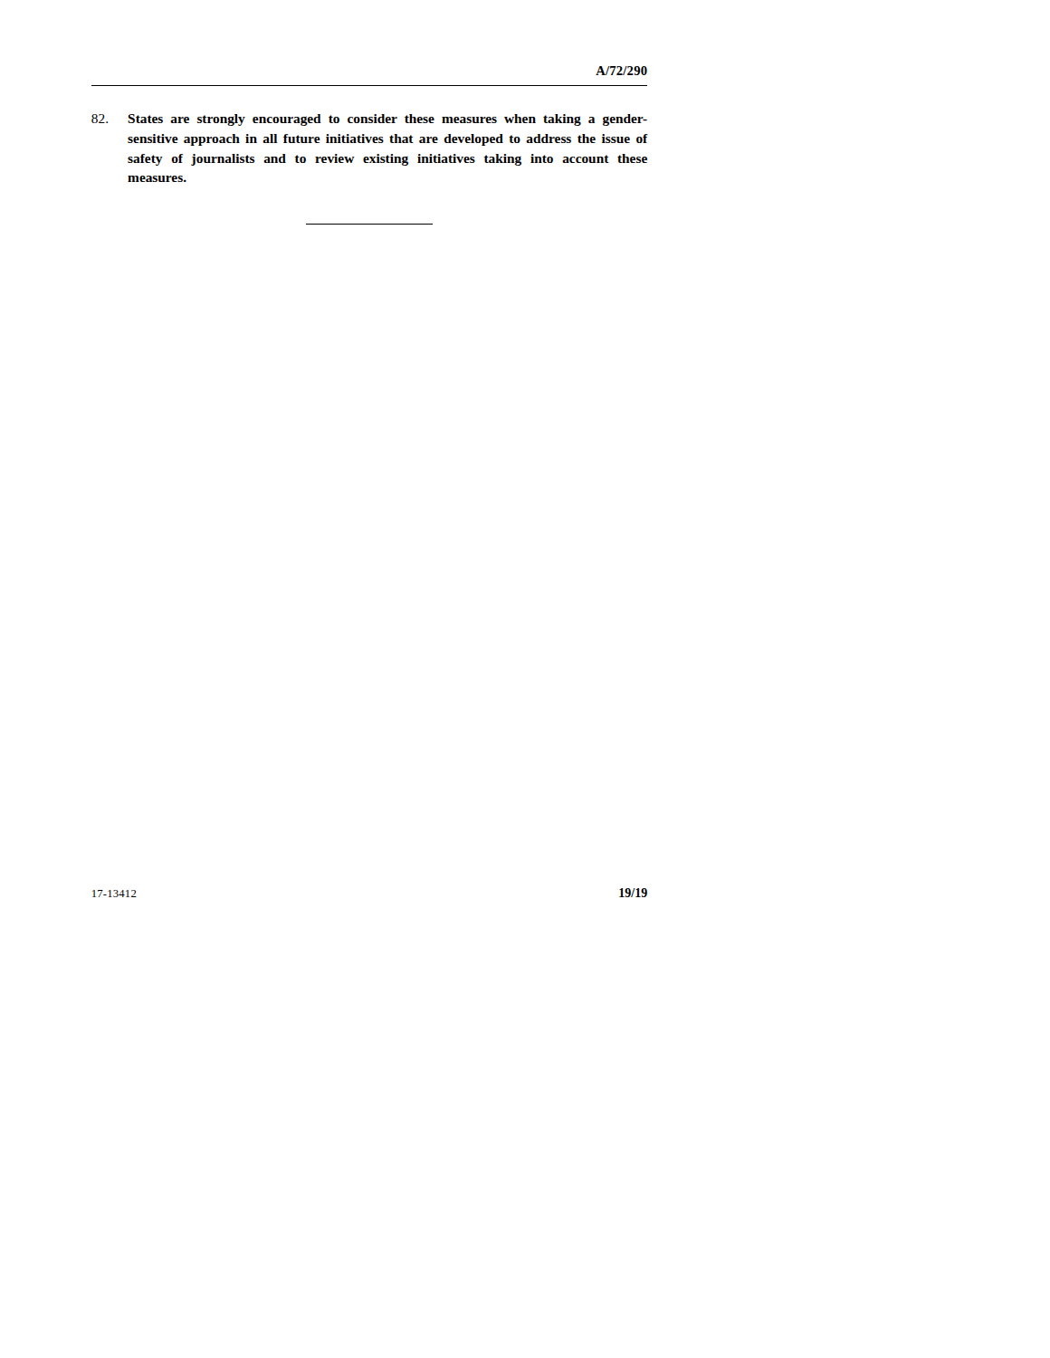A/72/290
82. States are strongly encouraged to consider these measures when taking a gender-sensitive approach in all future initiatives that are developed to address the issue of safety of journalists and to review existing initiatives taking into account these measures.
17-13412
19/19